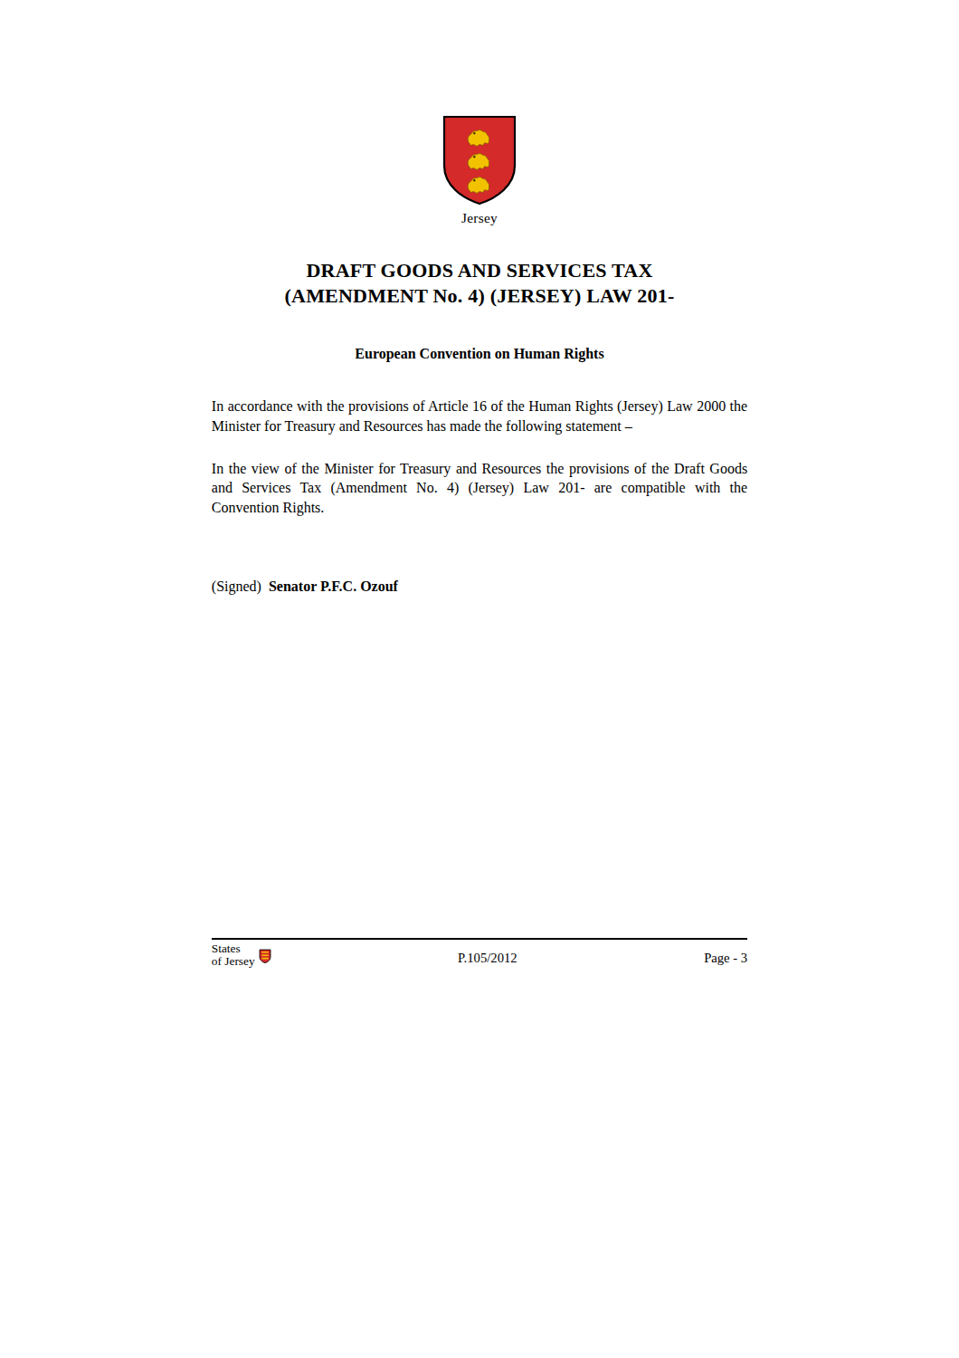Jersey
DRAFT GOODS AND SERVICES TAX
(AMENDMENT No. 4) (JERSEY) LAW 201-
European Convention on Human Rights
In accordance with the provisions of Article 16 of the Human Rights (Jersey) Law 2000 the Minister for Treasury and Resources has made the following statement –
In the view of the Minister for Treasury and Resources the provisions of the Draft Goods and Services Tax (Amendment No. 4) (Jersey) Law 201- are compatible with the Convention Rights.
(Signed) Senator P.F.C. Ozouf
States of Jersey
P.105/2012
Page - 3